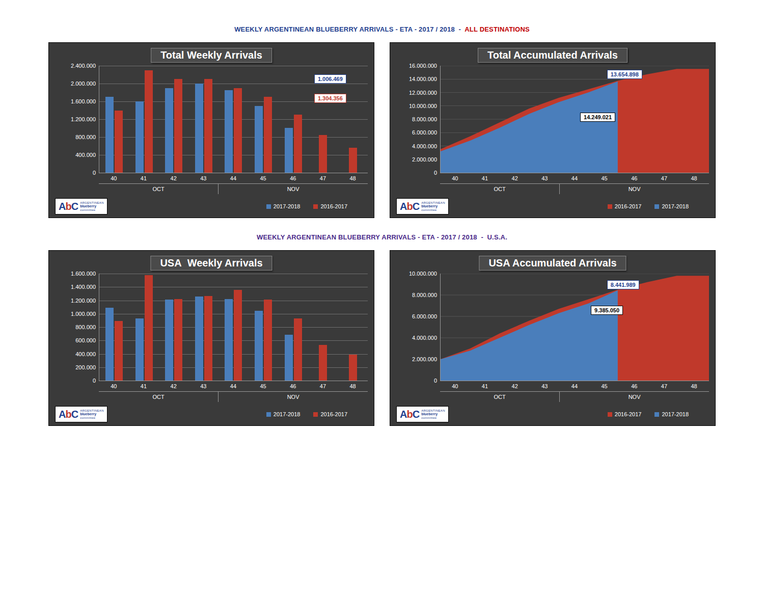WEEKLY ARGENTINEAN BLUEBERRY ARRIVALS - ETA - 2017 / 2018 - ALL DESTINATIONS
Total Weekly Arrivals
2.400.000 2.000.000 1.600.000 1.200.000 800.000 400.000 0
1.006.469
1.304.356
40
41
42
43
44
45
46
47
48
OCT
NOV
Ab C
ARGENTINEAN
blueberry
committee
2017-2018
2016-2017
Total Accumulated Arrivals
16.000.000 14.000.000 12.000.000 10.000.000 8.000.000 6.000.000 4.000.000 2.000.000 0
13.654.898
14.249.021
40
41
42
43
44
45
46
47
48
OCT
NOV
Ab C
ARGENTINEAN
blueberry
committee
2016-2017
2017-2018
WEEKLY ARGENTINEAN BLUEBERRY ARRIVALS - ETA - 2017 / 2018 - U.S.A.
USA Weekly Arrivals
1.600.000 1.400.000 1.200.000 1.000.000 800.000 600.000 400.000 200.000 0
40
41
42
43
44
45
46
47
48
OCT
NOV
Ab C
ARGENTINEAN
blueberry
committee
2017-2018
2016-2017
USA Accumulated Arrivals
10.000.000 8.000.000 6.000.000 4.000.000 2.000.000 0
8.441.989
9.385.050
40
41
42
43
44
45
46
47
48
OCT
NOV
Ab C
ARGENTINEAN
blueberry
committee
2016-2017
2017-2018